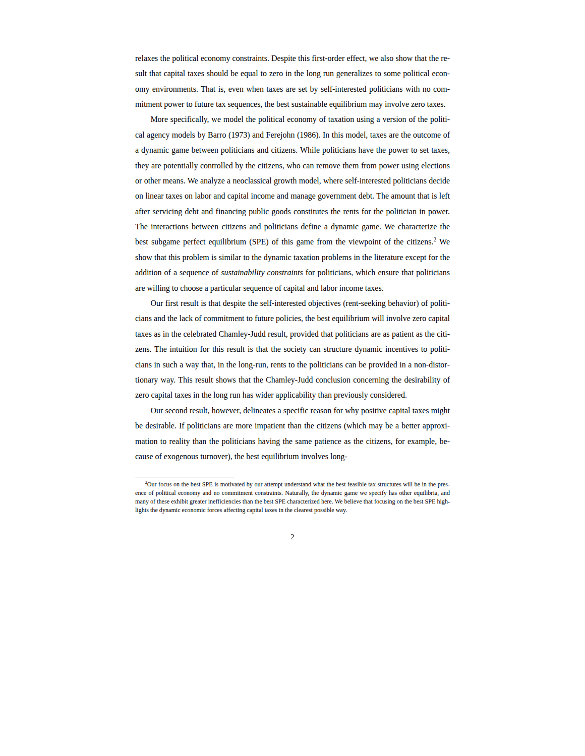relaxes the political economy constraints. Despite this first-order effect, we also show that the result that capital taxes should be equal to zero in the long run generalizes to some political economy environments. That is, even when taxes are set by self-interested politicians with no commitment power to future tax sequences, the best sustainable equilibrium may involve zero taxes.
More specifically, we model the political economy of taxation using a version of the political agency models by Barro (1973) and Ferejohn (1986). In this model, taxes are the outcome of a dynamic game between politicians and citizens. While politicians have the power to set taxes, they are potentially controlled by the citizens, who can remove them from power using elections or other means. We analyze a neoclassical growth model, where self-interested politicians decide on linear taxes on labor and capital income and manage government debt. The amount that is left after servicing debt and financing public goods constitutes the rents for the politician in power. The interactions between citizens and politicians define a dynamic game. We characterize the best subgame perfect equilibrium (SPE) of this game from the viewpoint of the citizens.2 We show that this problem is similar to the dynamic taxation problems in the literature except for the addition of a sequence of sustainability constraints for politicians, which ensure that politicians are willing to choose a particular sequence of capital and labor income taxes.
Our first result is that despite the self-interested objectives (rent-seeking behavior) of politicians and the lack of commitment to future policies, the best equilibrium will involve zero capital taxes as in the celebrated Chamley-Judd result, provided that politicians are as patient as the citizens. The intuition for this result is that the society can structure dynamic incentives to politicians in such a way that, in the long-run, rents to the politicians can be provided in a non-distortionary way. This result shows that the Chamley-Judd conclusion concerning the desirability of zero capital taxes in the long run has wider applicability than previously considered.
Our second result, however, delineates a specific reason for why positive capital taxes might be desirable. If politicians are more impatient than the citizens (which may be a better approximation to reality than the politicians having the same patience as the citizens, for example, because of exogenous turnover), the best equilibrium involves long-
2Our focus on the best SPE is motivated by our attempt understand what the best feasible tax structures will be in the presence of political economy and no commitment constraints. Naturally, the dynamic game we specify has other equilibria, and many of these exhibit greater inefficiencies than the best SPE characterized here. We believe that focusing on the best SPE highlights the dynamic economic forces affecting capital taxes in the clearest possible way.
2